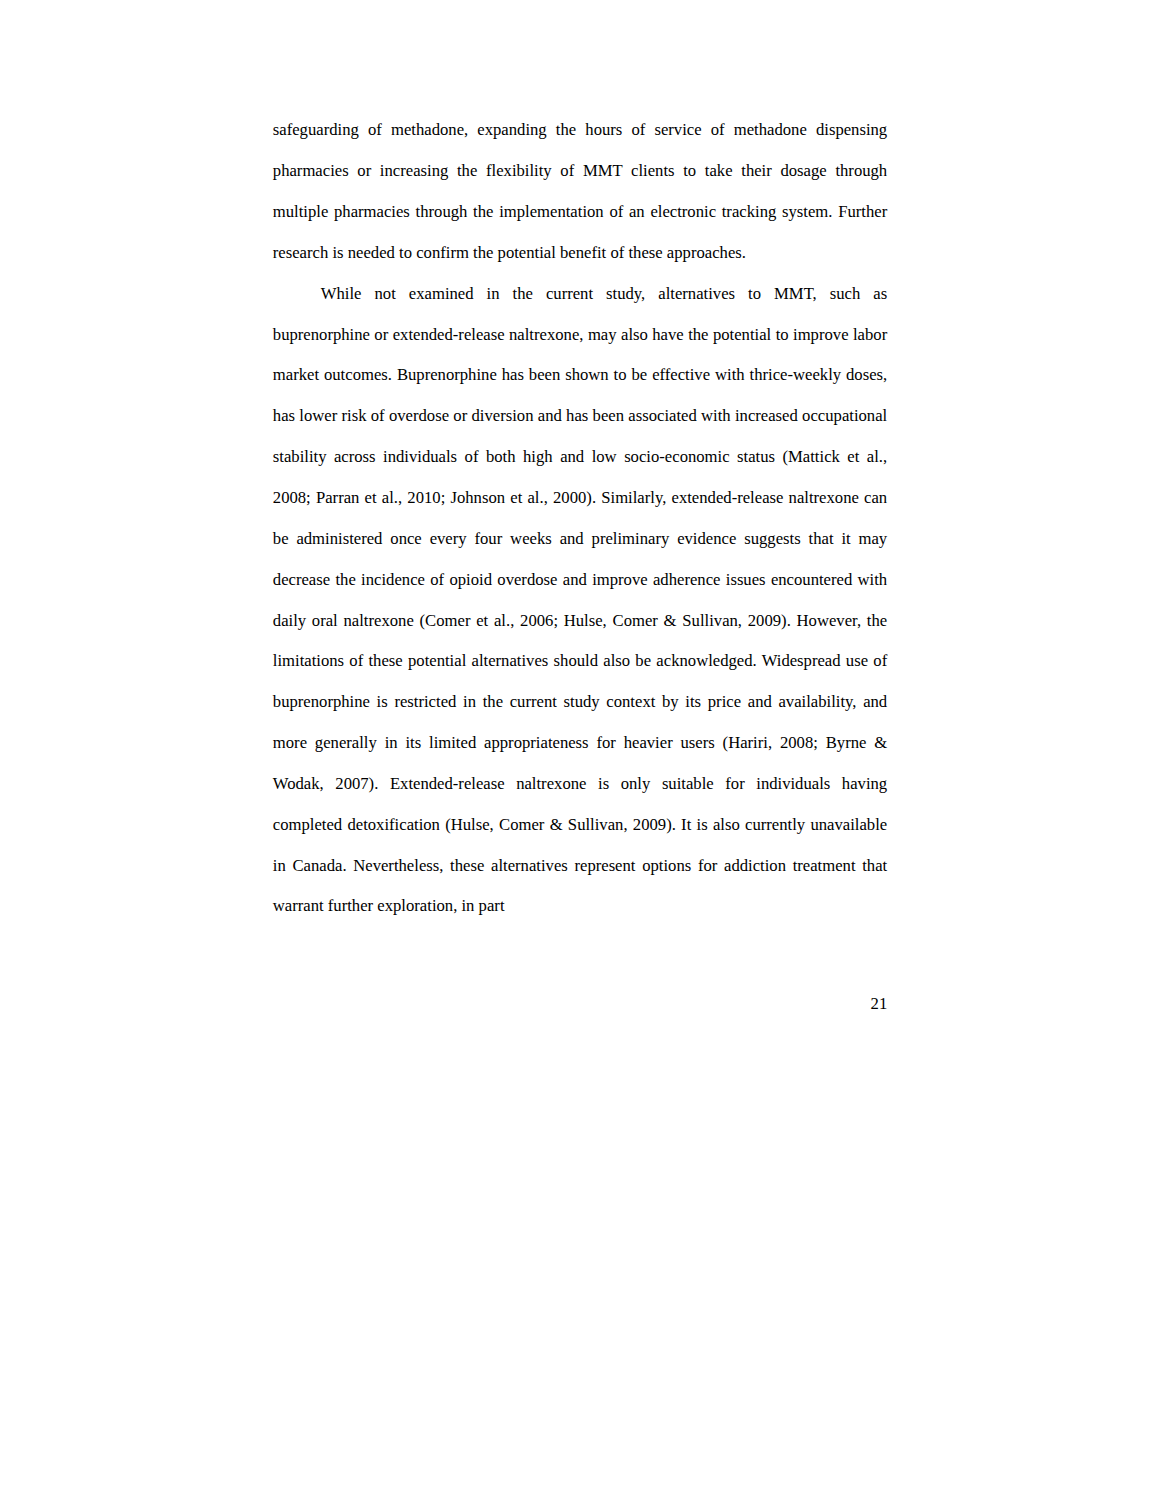safeguarding of methadone, expanding the hours of service of methadone dispensing pharmacies or increasing the flexibility of MMT clients to take their dosage through multiple pharmacies through the implementation of an electronic tracking system. Further research is needed to confirm the potential benefit of these approaches.
While not examined in the current study, alternatives to MMT, such as buprenorphine or extended-release naltrexone, may also have the potential to improve labor market outcomes. Buprenorphine has been shown to be effective with thrice-weekly doses, has lower risk of overdose or diversion and has been associated with increased occupational stability across individuals of both high and low socio-economic status (Mattick et al., 2008; Parran et al., 2010; Johnson et al., 2000). Similarly, extended-release naltrexone can be administered once every four weeks and preliminary evidence suggests that it may decrease the incidence of opioid overdose and improve adherence issues encountered with daily oral naltrexone (Comer et al., 2006; Hulse, Comer & Sullivan, 2009). However, the limitations of these potential alternatives should also be acknowledged. Widespread use of buprenorphine is restricted in the current study context by its price and availability, and more generally in its limited appropriateness for heavier users (Hariri, 2008; Byrne & Wodak, 2007). Extended-release naltrexone is only suitable for individuals having completed detoxification (Hulse, Comer & Sullivan, 2009). It is also currently unavailable in Canada. Nevertheless, these alternatives represent options for addiction treatment that warrant further exploration, in part
21